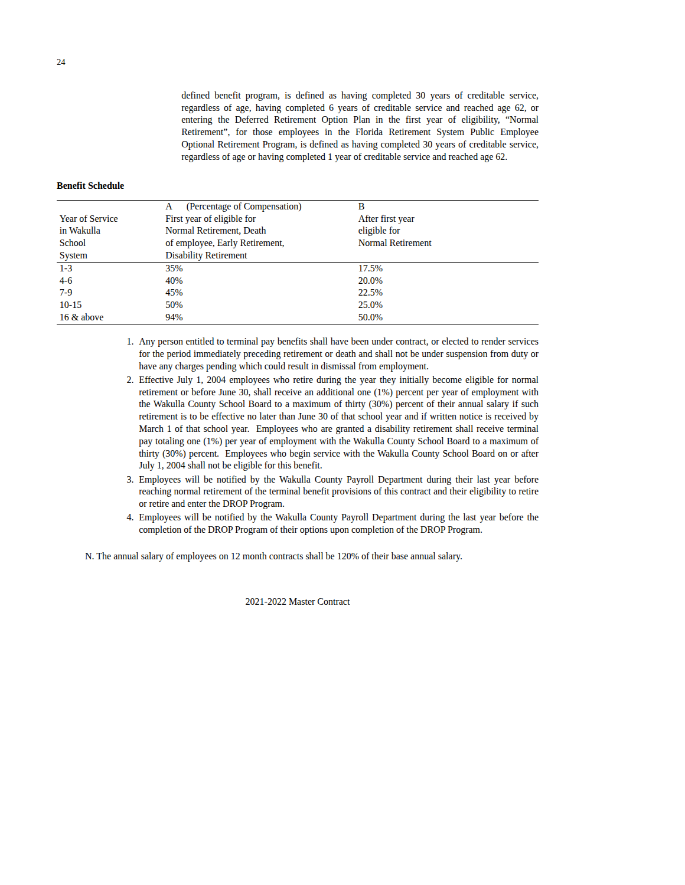24
defined benefit program, is defined as having completed 30 years of creditable service, regardless of age, having completed 6 years of creditable service and reached age 62, or entering the Deferred Retirement Option Plan in the first year of eligibility, “Normal Retirement”, for those employees in the Florida Retirement System Public Employee Optional Retirement Program, is defined as having completed 30 years of creditable service, regardless of age or having completed 1 year of creditable service and reached age 62.
Benefit Schedule
| | A (Percentage of Compensation) | B |
| Year of Service | First year of eligible for | After first year |
| in Wakulla | Normal Retirement, Death | eligible for |
| School | of employee, Early Retirement, | Normal Retirement |
| System | Disability Retirement | |
| 1-3 | 35% | 17.5% |
| 4-6 | 40% | 20.0% |
| 7-9 | 45% | 22.5% |
| 10-15 | 50% | 25.0% |
| 16 & above | 94% | 50.0% |
Any person entitled to terminal pay benefits shall have been under contract, or elected to render services for the period immediately preceding retirement or death and shall not be under suspension from duty or have any charges pending which could result in dismissal from employment.
Effective July 1, 2004 employees who retire during the year they initially become eligible for normal retirement or before June 30, shall receive an additional one (1%) percent per year of employment with the Wakulla County School Board to a maximum of thirty (30%) percent of their annual salary if such retirement is to be effective no later than June 30 of that school year and if written notice is received by March 1 of that school year. Employees who are granted a disability retirement shall receive terminal pay totaling one (1%) per year of employment with the Wakulla County School Board to a maximum of thirty (30%) percent. Employees who begin service with the Wakulla County School Board on or after July 1, 2004 shall not be eligible for this benefit.
Employees will be notified by the Wakulla County Payroll Department during their last year before reaching normal retirement of the terminal benefit provisions of this contract and their eligibility to retire or retire and enter the DROP Program.
Employees will be notified by the Wakulla County Payroll Department during the last year before the completion of the DROP Program of their options upon completion of the DROP Program.
N. The annual salary of employees on 12 month contracts shall be 120% of their base annual salary.
2021-2022 Master Contract